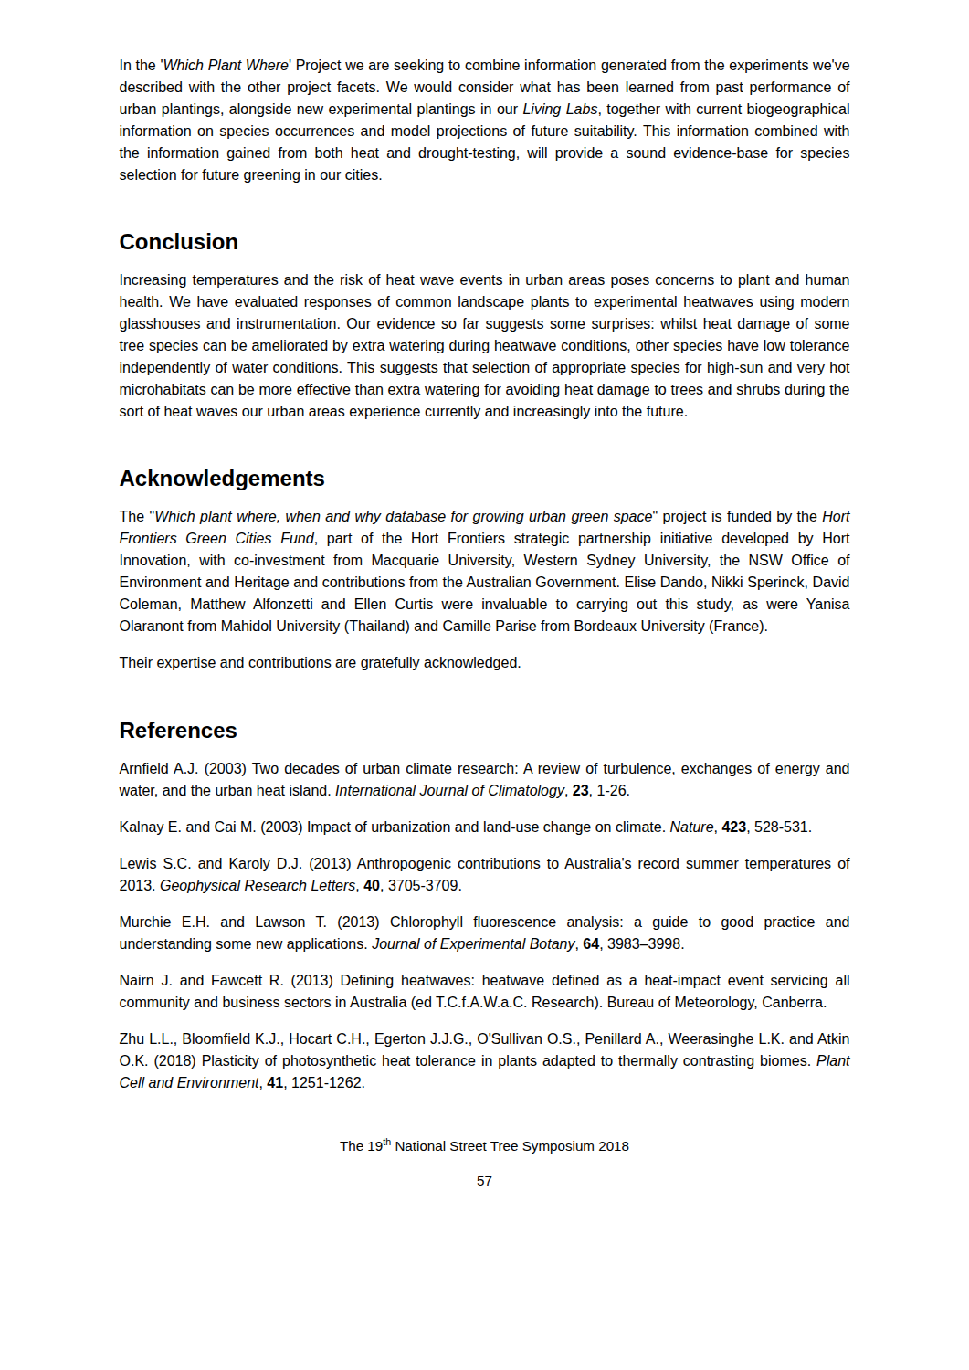In the 'Which Plant Where' Project we are seeking to combine information generated from the experiments we've described with the other project facets. We would consider what has been learned from past performance of urban plantings, alongside new experimental plantings in our Living Labs, together with current biogeographical information on species occurrences and model projections of future suitability. This information combined with the information gained from both heat and drought-testing, will provide a sound evidence-base for species selection for future greening in our cities.
Conclusion
Increasing temperatures and the risk of heat wave events in urban areas poses concerns to plant and human health. We have evaluated responses of common landscape plants to experimental heatwaves using modern glasshouses and instrumentation. Our evidence so far suggests some surprises: whilst heat damage of some tree species can be ameliorated by extra watering during heatwave conditions, other species have low tolerance independently of water conditions. This suggests that selection of appropriate species for high-sun and very hot microhabitats can be more effective than extra watering for avoiding heat damage to trees and shrubs during the sort of heat waves our urban areas experience currently and increasingly into the future.
Acknowledgements
The "Which plant where, when and why database for growing urban green space" project is funded by the Hort Frontiers Green Cities Fund, part of the Hort Frontiers strategic partnership initiative developed by Hort Innovation, with co-investment from Macquarie University, Western Sydney University, the NSW Office of Environment and Heritage and contributions from the Australian Government. Elise Dando, Nikki Sperinck, David Coleman, Matthew Alfonzetti and Ellen Curtis were invaluable to carrying out this study, as were Yanisa Olaranont from Mahidol University (Thailand) and Camille Parise from Bordeaux University (France).
Their expertise and contributions are gratefully acknowledged.
References
Arnfield A.J. (2003) Two decades of urban climate research: A review of turbulence, exchanges of energy and water, and the urban heat island. International Journal of Climatology, 23, 1-26.
Kalnay E. and Cai M. (2003) Impact of urbanization and land-use change on climate. Nature, 423, 528-531.
Lewis S.C. and Karoly D.J. (2013) Anthropogenic contributions to Australia's record summer temperatures of 2013. Geophysical Research Letters, 40, 3705-3709.
Murchie E.H. and Lawson T. (2013) Chlorophyll fluorescence analysis: a guide to good practice and understanding some new applications. Journal of Experimental Botany, 64, 3983–3998.
Nairn J. and Fawcett R. (2013) Defining heatwaves: heatwave defined as a heat-impact event servicing all community and business sectors in Australia (ed T.C.f.A.W.a.C. Research). Bureau of Meteorology, Canberra.
Zhu L.L., Bloomfield K.J., Hocart C.H., Egerton J.J.G., O'Sullivan O.S., Penillard A., Weerasinghe L.K. and Atkin O.K. (2018) Plasticity of photosynthetic heat tolerance in plants adapted to thermally contrasting biomes. Plant Cell and Environment, 41, 1251-1262.
The 19th National Street Tree Symposium 2018
57